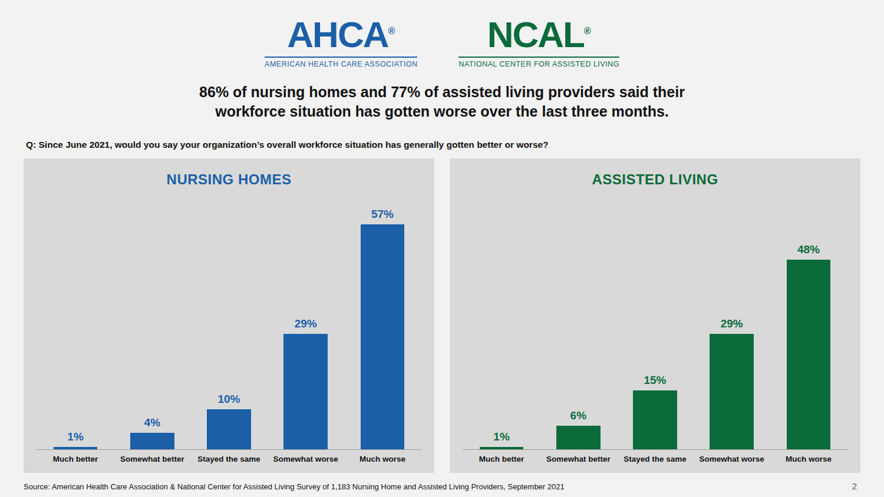AHCA®
AMERICAN HEALTH CARE ASSOCIATION
NCAL®
NATIONAL CENTER FOR ASSISTED LIVING
86% of nursing homes and 77% of assisted living providers said their
workforce situation has gotten worse over the last three months.
Q: Since June 2021, would you say your organization’s overall workforce situation has generally gotten better or worse?
NURSING HOMES
1%
4%
10%
29%
57%
Much better Somewhat better Stayed the same Somewhat worse Much worse
ASSISTED LIVING
1%
6%
15%
29%
48%
Much better Somewhat better Stayed the same Somewhat worse Much worse
Source: American Health Care Association & National Center for Assisted Living Survey of 1,183 Nursing Home and Assisted Living Providers, September 2021
2